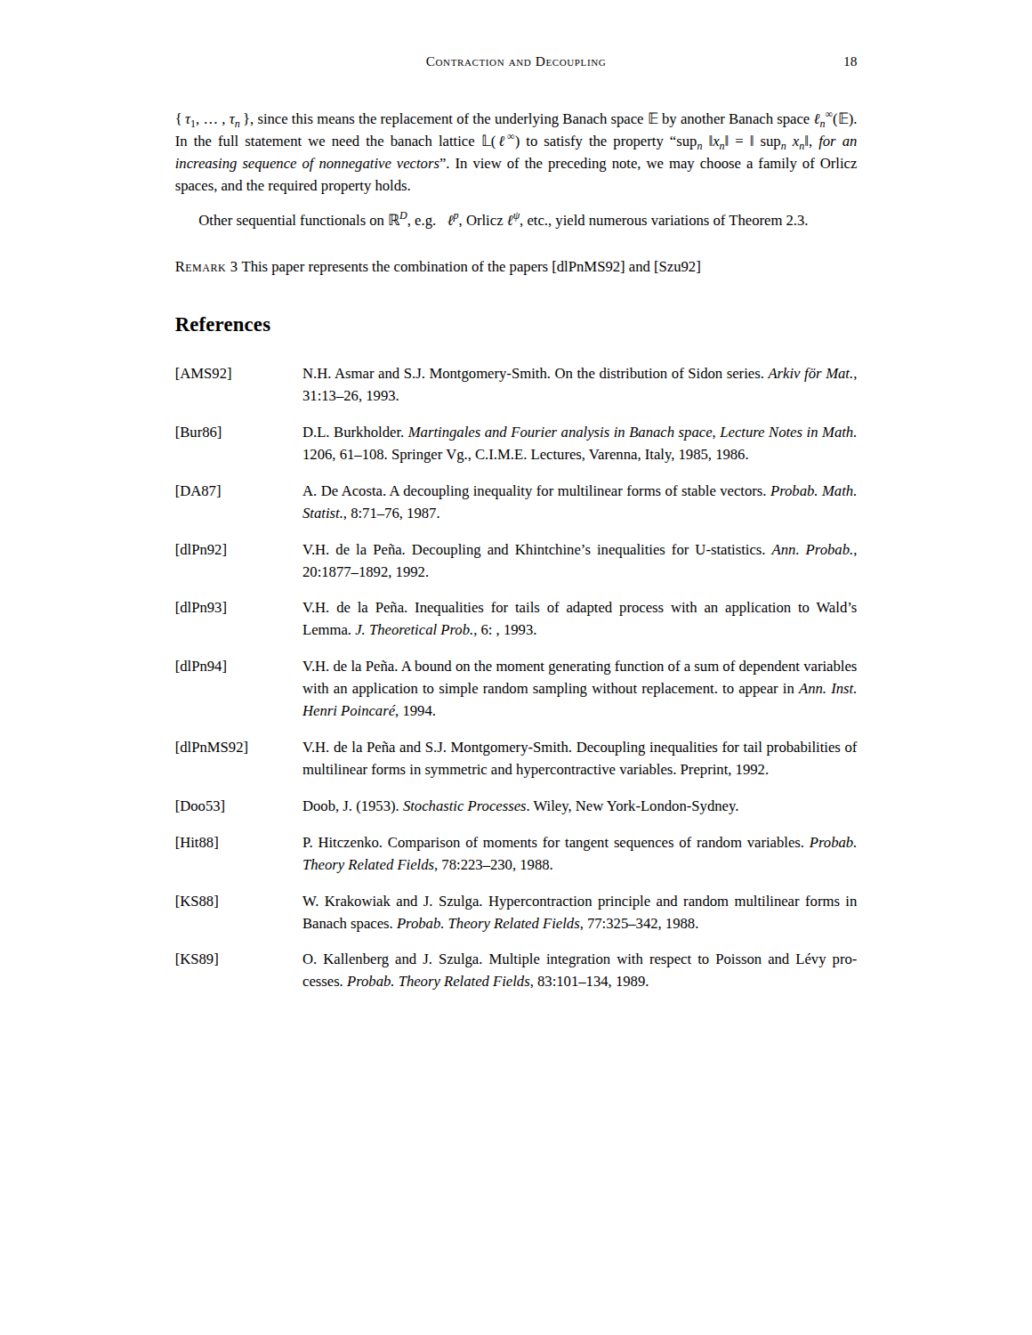Contraction and Decoupling 18
{ τ1, … , τn }, since this means the replacement of the underlying Banach space 𝔼 by another Banach space ℓn∞(𝔼). In the full statement we need the banach lattice 𝕃(ℓ∞) to satisfy the property “supn ‖xn‖ = ‖ supn xn‖, for an increasing sequence of nonnegative vectors”. In view of the preceding note, we may choose a family of Orlicz spaces, and the required property holds.
Other sequential functionals on ℝD, e.g. ℓp, Orlicz ℓψ, etc., yield numerous variations of Theorem 2.3.
Remark 3 This paper represents the combination of the papers [dlPnMS92] and [Szu92]
References
[AMS92]
N.H. Asmar and S.J. Montgomery-Smith. On the distribution of Sidon series. Arkiv för Mat., 31:13–26, 1993.
[Bur86]
D.L. Burkholder. Martingales and Fourier analysis in Banach space, Lecture Notes in Math. 1206, 61–108. Springer Vg., C.I.M.E. Lectures, Varenna, Italy, 1985, 1986.
[DA87]
A. De Acosta. A decoupling inequality for multilinear forms of stable vectors. Probab. Math. Statist., 8:71–76, 1987.
[dlPn92]
V.H. de la Peña. Decoupling and Khintchine’s inequalities for U-statistics. Ann. Probab., 20:1877–1892, 1992.
[dlPn93]
V.H. de la Peña. Inequalities for tails of adapted process with an application to Wald’s Lemma. J. Theoretical Prob., 6: , 1993.
[dlPn94]
V.H. de la Peña. A bound on the moment generating function of a sum of dependent variables with an application to simple random sampling without replacement. to appear in Ann. Inst. Henri Poincaré, 1994.
[dlPnMS92]
V.H. de la Peña and S.J. Montgomery-Smith. Decoupling inequalities for tail probabilities of multilinear forms in symmetric and hypercontractive variables. Preprint, 1992.
[Doo53]
Doob, J. (1953). Stochastic Processes. Wiley, New York-London-Sydney.
[Hit88]
P. Hitczenko. Comparison of moments for tangent sequences of random variables. Probab. Theory Related Fields, 78:223–230, 1988.
[KS88]
W. Krakowiak and J. Szulga. Hypercontraction principle and random multilinear forms in Banach spaces. Probab. Theory Related Fields, 77:325–342, 1988.
[KS89]
O. Kallenberg and J. Szulga. Multiple integration with respect to Poisson and Lévy processes. Probab. Theory Related Fields, 83:101–134, 1989.